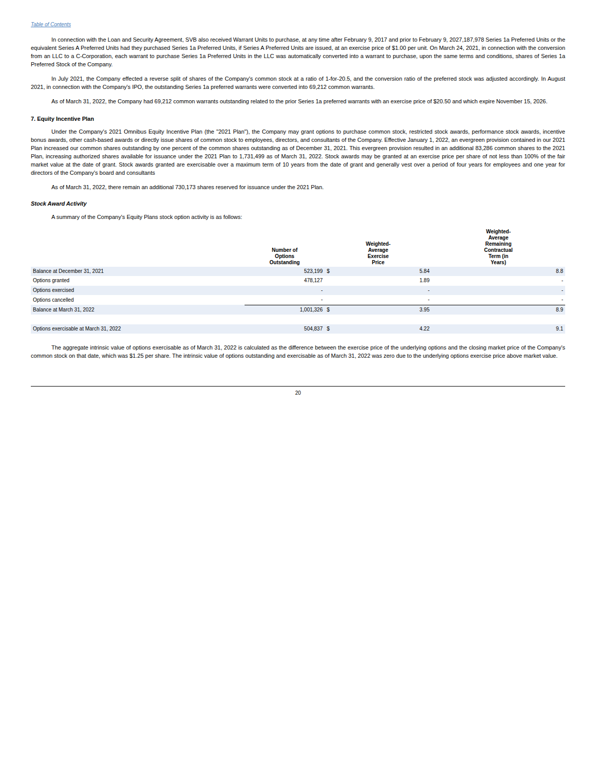Table of Contents
In connection with the Loan and Security Agreement, SVB also received Warrant Units to purchase, at any time after February 9, 2017 and prior to February 9, 2027,187,978 Series 1a Preferred Units or the equivalent Series A Preferred Units had they purchased Series 1a Preferred Units, if Series A Preferred Units are issued, at an exercise price of $1.00 per unit. On March 24, 2021, in connection with the conversion from an LLC to a C-Corporation, each warrant to purchase Series 1a Preferred Units in the LLC was automatically converted into a warrant to purchase, upon the same terms and conditions, shares of Series 1a Preferred Stock of the Company.
In July 2021, the Company effected a reverse split of shares of the Company's common stock at a ratio of 1-for-20.5, and the conversion ratio of the preferred stock was adjusted accordingly. In August 2021, in connection with the Company's IPO, the outstanding Series 1a preferred warrants were converted into 69,212 common warrants.
As of March 31, 2022, the Company had 69,212 common warrants outstanding related to the prior Series 1a preferred warrants with an exercise price of $20.50 and which expire November 15, 2026.
7. Equity Incentive Plan
Under the Company's 2021 Omnibus Equity Incentive Plan (the "2021 Plan"), the Company may grant options to purchase common stock, restricted stock awards, performance stock awards, incentive bonus awards, other cash-based awards or directly issue shares of common stock to employees, directors, and consultants of the Company. Effective January 1, 2022, an evergreen provision contained in our 2021 Plan increased our common shares outstanding by one percent of the common shares outstanding as of December 31, 2021. This evergreen provision resulted in an additional 83,286 common shares to the 2021 Plan, increasing authorized shares available for issuance under the 2021 Plan to 1,731,499 as of March 31, 2022. Stock awards may be granted at an exercise price per share of not less than 100% of the fair market value at the date of grant. Stock awards granted are exercisable over a maximum term of 10 years from the date of grant and generally vest over a period of four years for employees and one year for directors of the Company's board and consultants
As of March 31, 2022, there remain an additional 730,173 shares reserved for issuance under the 2021 Plan.
Stock Award Activity
A summary of the Company's Equity Plans stock option activity is as follows:
| | Number of Options Outstanding | Weighted- Average Exercise Price | Weighted- Average Remaining Contractual Term (in Years) |
| --- | --- | --- | --- |
| Balance at December 31, 2021 | 523,199 | $ | 5.84 | 8.8 |
| Options granted | 478,127 | | 1.89 | - |
| Options exercised | - | | - | - |
| Options cancelled | - | | - | - |
| Balance at March 31, 2022 | 1,001,326 | $ | 3.95 | 8.9 |
| Options exercisable at March 31, 2022 | 504,837 | $ | 4.22 | 9.1 |
The aggregate intrinsic value of options exercisable as of March 31, 2022 is calculated as the difference between the exercise price of the underlying options and the closing market price of the Company's common stock on that date, which was $1.25 per share. The intrinsic value of options outstanding and exercisable as of March 31, 2022 was zero due to the underlying options exercise price above market value.
20